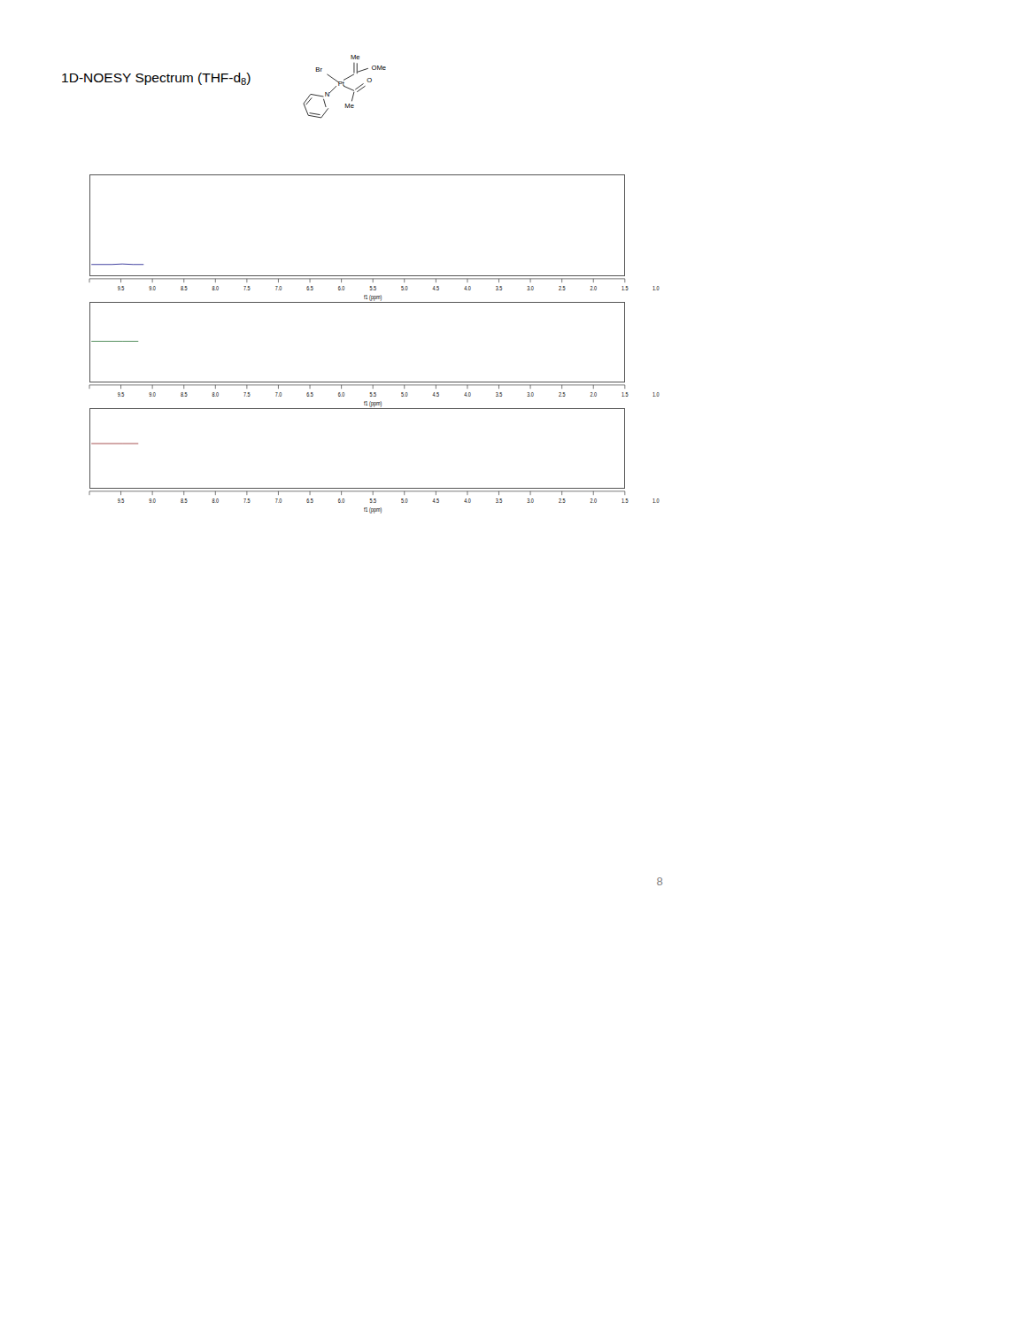1D-NOESY Spectrum (THF-d8)
Br Pt Me OMe O Me N
9.5 9.0 8.5 8.0 7.5 7.0 6.5 6.0 5.5 5.0 4.5 4.0 3.5 3.0 2.5 2.0 1.5 f1 (ppm) 1.0
9.5 9.0 8.5 8.0 7.5 7.0 6.5 6.0 5.5 5.0 4.5 4.0 3.5 3.0 2.5 2.0 1.5 f1 (ppm) 1.0
9.5 9.0 8.5 8.0 7.5 7.0 6.5 6.0 5.5 5.0 4.5 4.0 3.5 3.0 2.5 2.0 1.5 f1 (ppm) 1.0
8